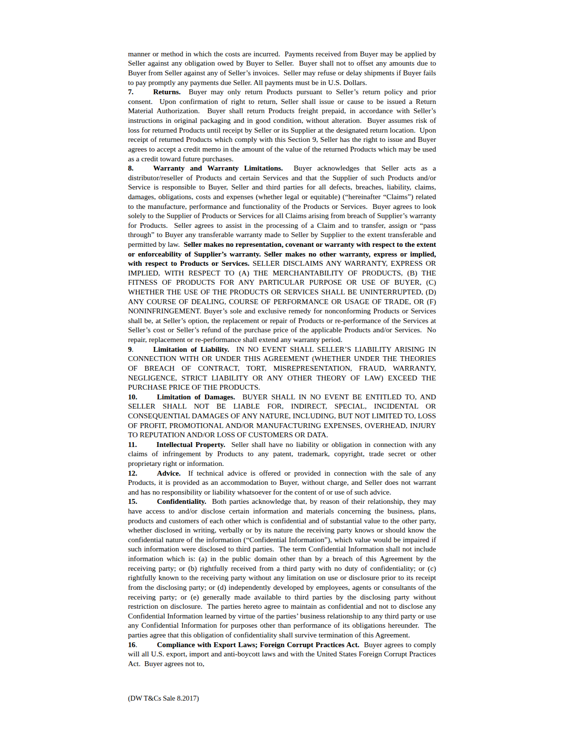manner or method in which the costs are incurred. Payments received from Buyer may be applied by Seller against any obligation owed by Buyer to Seller. Buyer shall not to offset any amounts due to Buyer from Seller against any of Seller’s invoices. Seller may refuse or delay shipments if Buyer fails to pay promptly any payments due Seller. All payments must be in U.S. Dollars.
7. Returns. Buyer may only return Products pursuant to Seller’s return policy and prior consent. Upon confirmation of right to return, Seller shall issue or cause to be issued a Return Material Authorization. Buyer shall return Products freight prepaid, in accordance with Seller’s instructions in original packaging and in good condition, without alteration. Buyer assumes risk of loss for returned Products until receipt by Seller or its Supplier at the designated return location. Upon receipt of returned Products which comply with this Section 9, Seller has the right to issue and Buyer agrees to accept a credit memo in the amount of the value of the returned Products which may be used as a credit toward future purchases.
8. Warranty and Warranty Limitations. Buyer acknowledges that Seller acts as a distributor/reseller of Products and certain Services and that the Supplier of such Products and/or Service is responsible to Buyer, Seller and third parties for all defects, breaches, liability, claims, damages, obligations, costs and expenses (whether legal or equitable) (“hereinafter “Claims”) related to the manufacture, performance and functionality of the Products or Services. Buyer agrees to look solely to the Supplier of Products or Services for all Claims arising from breach of Supplier’s warranty for Products. Seller agrees to assist in the processing of a Claim and to transfer, assign or “pass through” to Buyer any transferable warranty made to Seller by Supplier to the extent transferable and permitted by law. Seller makes no representation, covenant or warranty with respect to the extent or enforceability of Supplier’s warranty. Seller makes no other warranty, express or implied, with respect to Products or Services. SELLER DISCLAIMS ANY WARRANTY, EXPRESS OR IMPLIED, WITH RESPECT TO (A) THE MERCHANTABILITY OF PRODUCTS, (B) THE FITNESS OF PRODUCTS FOR ANY PARTICULAR PURPOSE OR USE OF BUYER, (C) WHETHER THE USE OF THE PRODUCTS OR SERVICES SHALL BE UNINTERRUPTED, (D) ANY COURSE OF DEALING, COURSE OF PERFORMANCE OR USAGE OF TRADE, OR (F) NONINFRINGEMENT. Buyer’s sole and exclusive remedy for nonconforming Products or Services shall be, at Seller’s option, the replacement or repair of Products or re-performance of the Services at Seller’s cost or Seller’s refund of the purchase price of the applicable Products and/or Services. No repair, replacement or re-performance shall extend any warranty period.
9. Limitation of Liability. IN NO EVENT SHALL SELLER’S LIABILITY ARISING IN CONNECTION WITH OR UNDER THIS AGREEMENT (WHETHER UNDER THE THEORIES OF BREACH OF CONTRACT, TORT, MISREPRESENTATION, FRAUD, WARRANTY, NEGLIGENCE, STRICT LIABILITY OR ANY OTHER THEORY OF LAW) EXCEED THE PURCHASE PRICE OF THE PRODUCTS.
10. Limitation of Damages. BUYER SHALL IN NO EVENT BE ENTITLED TO, AND SELLER SHALL NOT BE LIABLE FOR, INDIRECT, SPECIAL, INCIDENTAL OR CONSEQUENTIAL DAMAGES OF ANY NATURE, INCLUDING, BUT NOT LIMITED TO, LOSS OF PROFIT, PROMOTIONAL AND/OR MANUFACTURING EXPENSES, OVERHEAD, INJURY TO REPUTATION AND/OR LOSS OF CUSTOMERS OR DATA.
11. Intellectual Property. Seller shall have no liability or obligation in connection with any claims of infringement by Products to any patent, trademark, copyright, trade secret or other proprietary right or information.
12. Advice. If technical advice is offered or provided in connection with the sale of any Products, it is provided as an accommodation to Buyer, without charge, and Seller does not warrant and has no responsibility or liability whatsoever for the content of or use of such advice.
15. Confidentiality. Both parties acknowledge that, by reason of their relationship, they may have access to and/or disclose certain information and materials concerning the business, plans, products and customers of each other which is confidential and of substantial value to the other party, whether disclosed in writing, verbally or by its nature the receiving party knows or should know the confidential nature of the information (“Confidential Information”), which value would be impaired if such information were disclosed to third parties. The term Confidential Information shall not include information which is: (a) in the public domain other than by a breach of this Agreement by the receiving party; or (b) rightfully received from a third party with no duty of confidentiality; or (c) rightfully known to the receiving party without any limitation on use or disclosure prior to its receipt from the disclosing party; or (d) independently developed by employees, agents or consultants of the receiving party; or (e) generally made available to third parties by the disclosing party without restriction on disclosure. The parties hereto agree to maintain as confidential and not to disclose any Confidential Information learned by virtue of the parties’ business relationship to any third party or use any Confidential Information for purposes other than performance of its obligations hereunder. The parties agree that this obligation of confidentiality shall survive termination of this Agreement.
16. Compliance with Export Laws; Foreign Corrupt Practices Act. Buyer agrees to comply will all U.S. export, import and anti-boycott laws and with the United States Foreign Corrupt Practices Act. Buyer agrees not to,
(DW T&Cs Sale 8.2017)